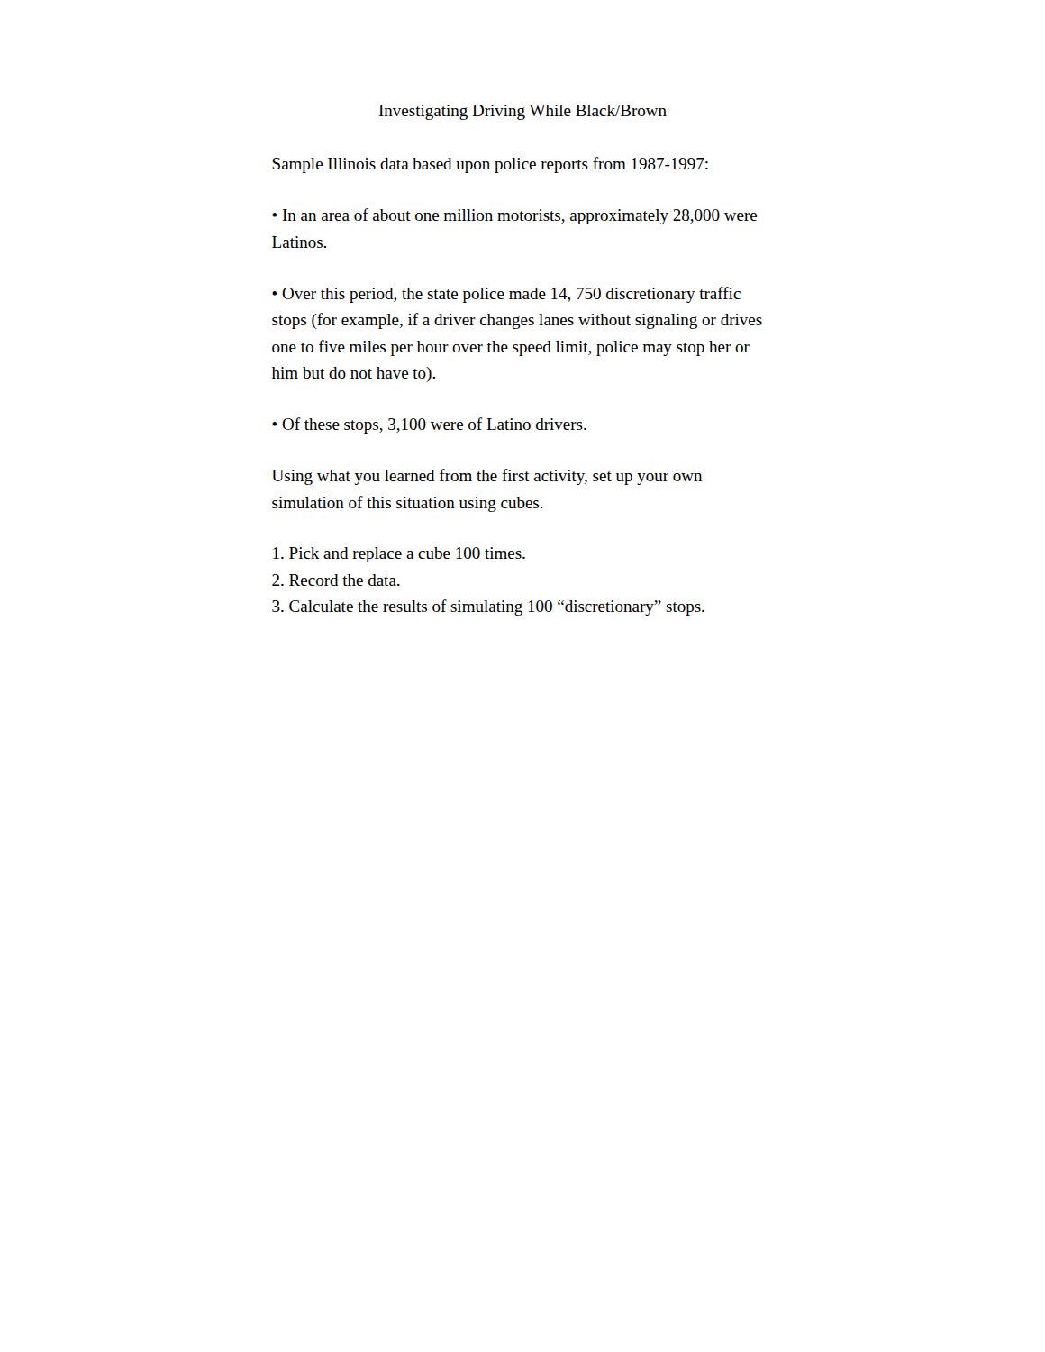Investigating Driving While Black/Brown
Sample Illinois data based upon police reports from 1987-1997:
In an area of about one million motorists, approximately 28,000 were Latinos.
Over this period, the state police made 14, 750 discretionary traffic stops (for example, if a driver changes lanes without signaling or drives one to five miles per hour over the speed limit, police may stop her or him but do not have to).
Of these stops, 3,100 were of Latino drivers.
Using what you learned from the first activity, set up your own simulation of this situation using cubes.
Pick and replace a cube 100 times.
Record the data.
Calculate the results of simulating 100 “discretionary” stops.